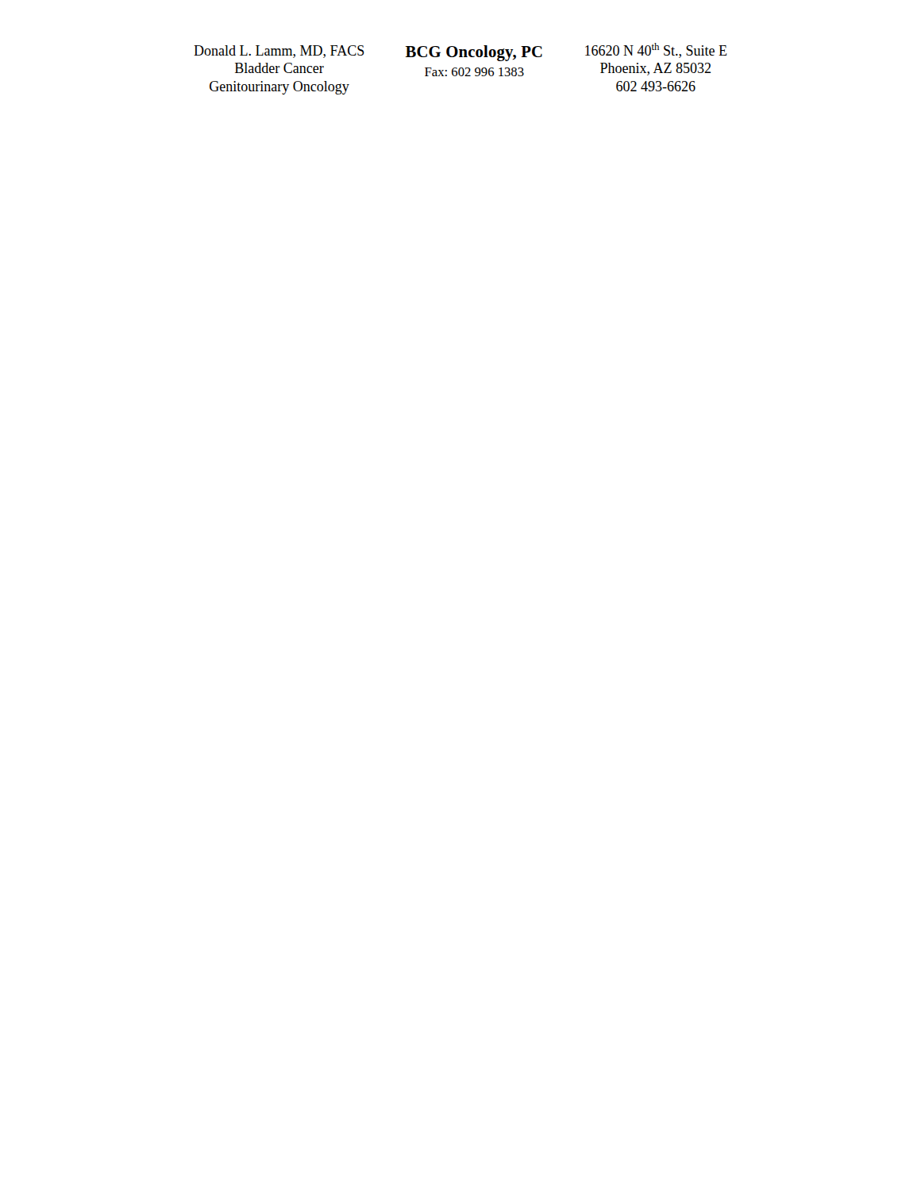Donald L. Lamm, MD, FACS
Bladder Cancer
Genitourinary Oncology
BCG Oncology, PC
Fax: 602 996 1383
16620 N 40th St., Suite E
Phoenix, AZ 85032
602 493-6626